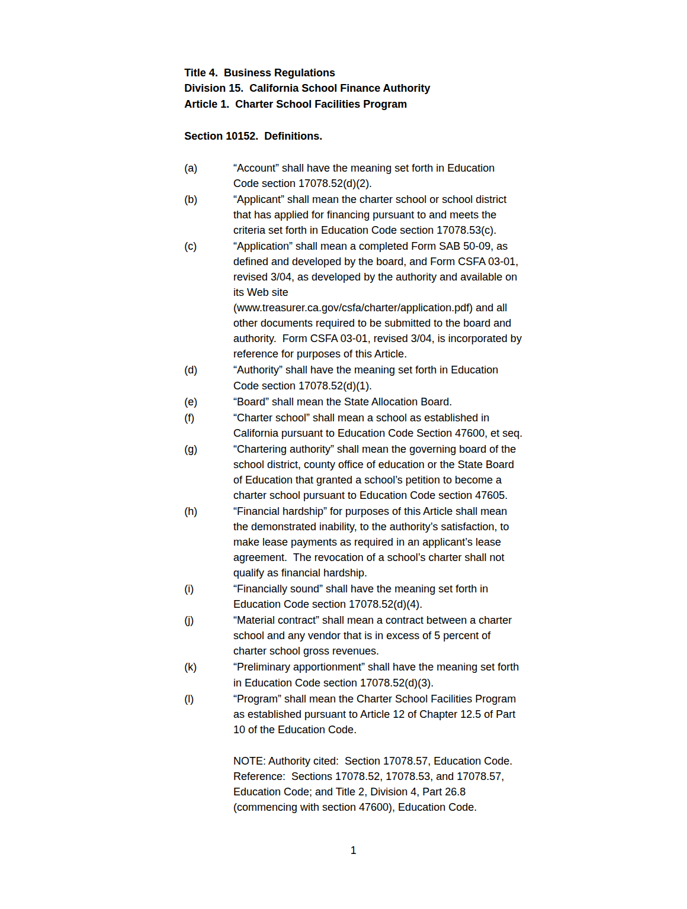Title 4. Business Regulations
Division 15. California School Finance Authority
Article 1. Charter School Facilities Program
Section 10152. Definitions.
(a)“Account” shall have the meaning set forth in Education Code section 17078.52(d)(2).
(b)“Applicant” shall mean the charter school or school district that has applied for financing pursuant to and meets the criteria set forth in Education Code section 17078.53(c).
(c)“Application” shall mean a completed Form SAB 50-09, as defined and developed by the board, and Form CSFA 03-01, revised 3/04, as developed by the authority and available on its Web site (www.treasurer.ca.gov/csfa/charter/application.pdf) and all other documents required to be submitted to the board and authority. Form CSFA 03-01, revised 3/04, is incorporated by reference for purposes of this Article.
(d)“Authority” shall have the meaning set forth in Education Code section 17078.52(d)(1).
(e)“Board” shall mean the State Allocation Board.
(f)“Charter school” shall mean a school as established in California pursuant to Education Code Section 47600, et seq.
(g)“Chartering authority” shall mean the governing board of the school district, county office of education or the State Board of Education that granted a school’s petition to become a charter school pursuant to Education Code section 47605.
(h)“Financial hardship” for purposes of this Article shall mean the demonstrated inability, to the authority’s satisfaction, to make lease payments as required in an applicant’s lease agreement. The revocation of a school’s charter shall not qualify as financial hardship.
(i)“Financially sound” shall have the meaning set forth in Education Code section 17078.52(d)(4).
(j)“Material contract” shall mean a contract between a charter school and any vendor that is in excess of 5 percent of charter school gross revenues.
(k)“Preliminary apportionment” shall have the meaning set forth in Education Code section 17078.52(d)(3).
(l)“Program” shall mean the Charter School Facilities Program as established pursuant to Article 12 of Chapter 12.5 of Part 10 of the Education Code.
NOTE: Authority cited: Section 17078.57, Education Code.
Reference: Sections 17078.52, 17078.53, and 17078.57, Education Code; and Title 2, Division 4, Part 26.8 (commencing with section 47600), Education Code.
1